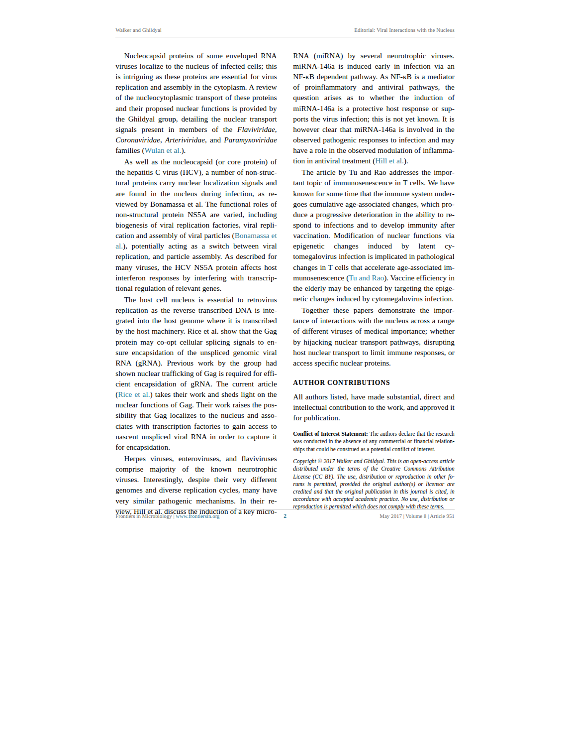Walker and Ghildyal
Editorial: Viral Interactions with the Nucleus
Nucleocapsid proteins of some enveloped RNA viruses localize to the nucleus of infected cells; this is intriguing as these proteins are essential for virus replication and assembly in the cytoplasm. A review of the nucleocytoplasmic transport of these proteins and their proposed nuclear functions is provided by the Ghildyal group, detailing the nuclear transport signals present in members of the Flaviviridae, Coronaviridae, Arteriviridae, and Paramyxoviridae families (Wulan et al.).
As well as the nucleocapsid (or core protein) of the hepatitis C virus (HCV), a number of non-structural proteins carry nuclear localization signals and are found in the nucleus during infection, as reviewed by Bonamassa et al. The functional roles of non-structural protein NS5A are varied, including biogenesis of viral replication factories, viral replication and assembly of viral particles (Bonamassa et al.), potentially acting as a switch between viral replication, and particle assembly. As described for many viruses, the HCV NS5A protein affects host interferon responses by interfering with transcriptional regulation of relevant genes.
The host cell nucleus is essential to retrovirus replication as the reverse transcribed DNA is integrated into the host genome where it is transcribed by the host machinery. Rice et al. show that the Gag protein may co-opt cellular splicing signals to ensure encapsidation of the unspliced genomic viral RNA (gRNA). Previous work by the group had shown nuclear trafficking of Gag is required for efficient encapsidation of gRNA. The current article (Rice et al.) takes their work and sheds light on the nuclear functions of Gag. Their work raises the possibility that Gag localizes to the nucleus and associates with transcription factories to gain access to nascent unspliced viral RNA in order to capture it for encapsidation.
Herpes viruses, enteroviruses, and flaviviruses comprise majority of the known neurotrophic viruses. Interestingly, despite their very different genomes and diverse replication cycles, many have very similar pathogenic mechanisms. In their review, Hill et al. discuss the induction of a key micro-RNA (miRNA) by several neurotrophic viruses. miRNA-146a is induced early in infection via an NF-κB dependent pathway. As NF-κB is a mediator of proinflammatory and antiviral pathways, the question arises as to whether the induction of miRNA-146a is a protective host response or supports the virus infection; this is not yet known. It is however clear that miRNA-146a is involved in the observed pathogenic responses to infection and may have a role in the observed modulation of inflammation in antiviral treatment (Hill et al.).
The article by Tu and Rao addresses the important topic of immunosenescence in T cells. We have known for some time that the immune system undergoes cumulative age-associated changes, which produce a progressive deterioration in the ability to respond to infections and to develop immunity after vaccination. Modification of nuclear functions via epigenetic changes induced by latent cytomegalovirus infection is implicated in pathological changes in T cells that accelerate age-associated immunosenescence (Tu and Rao). Vaccine efficiency in the elderly may be enhanced by targeting the epigenetic changes induced by cytomegalovirus infection.
Together these papers demonstrate the importance of interactions with the nucleus across a range of different viruses of medical importance; whether by hijacking nuclear transport pathways, disrupting host nuclear transport to limit immune responses, or access specific nuclear proteins.
Author Contributions
All authors listed, have made substantial, direct and intellectual contribution to the work, and approved it for publication.
Conflict of Interest Statement: The authors declare that the research was conducted in the absence of any commercial or financial relationships that could be construed as a potential conflict of interest.
Copyright © 2017 Walker and Ghildyal. This is an open-access article distributed under the terms of the Creative Commons Attribution License (CC BY). The use, distribution or reproduction in other forums is permitted, provided the original author(s) or licensor are credited and that the original publication in this journal is cited, in accordance with accepted academic practice. No use, distribution or reproduction is permitted which does not comply with these terms.
Frontiers in Microbiology | www.frontiersin.org
2
May 2017 | Volume 8 | Article 951